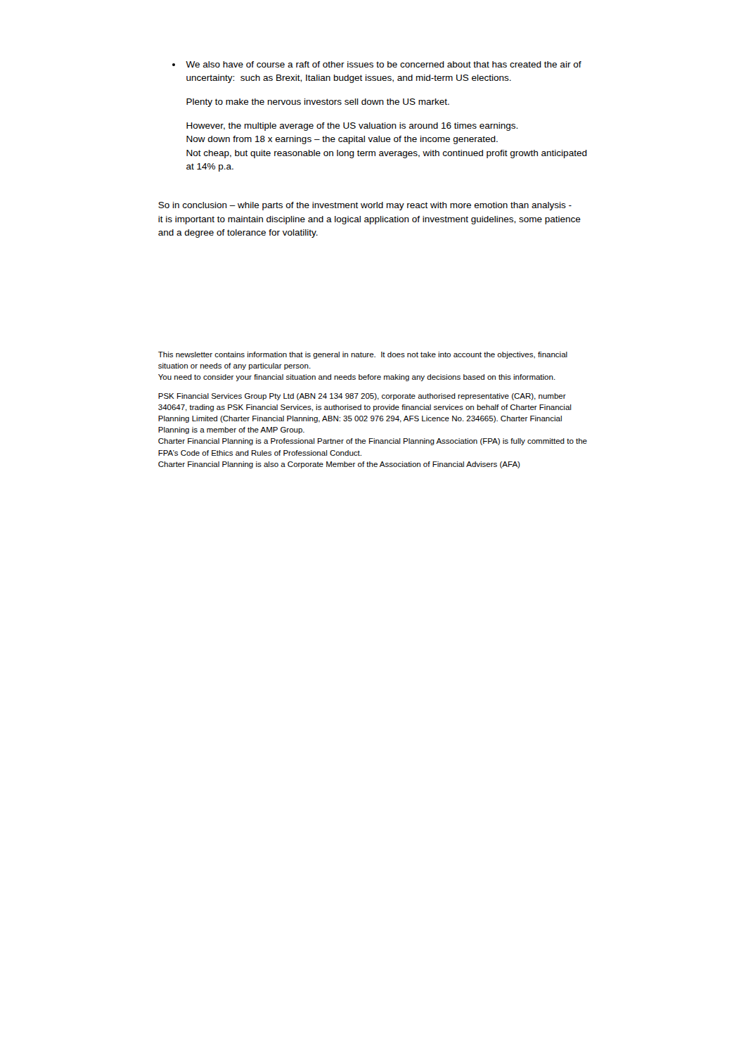We also have of course a raft of other issues to be concerned about that has created the air of uncertainty: such as Brexit, Italian budget issues, and mid-term US elections.
Plenty to make the nervous investors sell down the US market.
However, the multiple average of the US valuation is around 16 times earnings.
Now down from 18 x earnings – the capital value of the income generated.
Not cheap, but quite reasonable on long term averages, with continued profit growth anticipated at 14% p.a.
So in conclusion – while parts of the investment world may react with more emotion than analysis -
it is important to maintain discipline and a logical application of investment guidelines, some patience and a degree of tolerance for volatility.
This newsletter contains information that is general in nature. It does not take into account the objectives, financial situation or needs of any particular person.
You need to consider your financial situation and needs before making any decisions based on this information.
PSK Financial Services Group Pty Ltd (ABN 24 134 987 205), corporate authorised representative (CAR), number 340647, trading as PSK Financial Services, is authorised to provide financial services on behalf of Charter Financial Planning Limited (Charter Financial Planning, ABN: 35 002 976 294, AFS Licence No. 234665). Charter Financial Planning is a member of the AMP Group.
Charter Financial Planning is a Professional Partner of the Financial Planning Association (FPA) is fully committed to the FPA’s Code of Ethics and Rules of Professional Conduct.
Charter Financial Planning is also a Corporate Member of the Association of Financial Advisers (AFA)